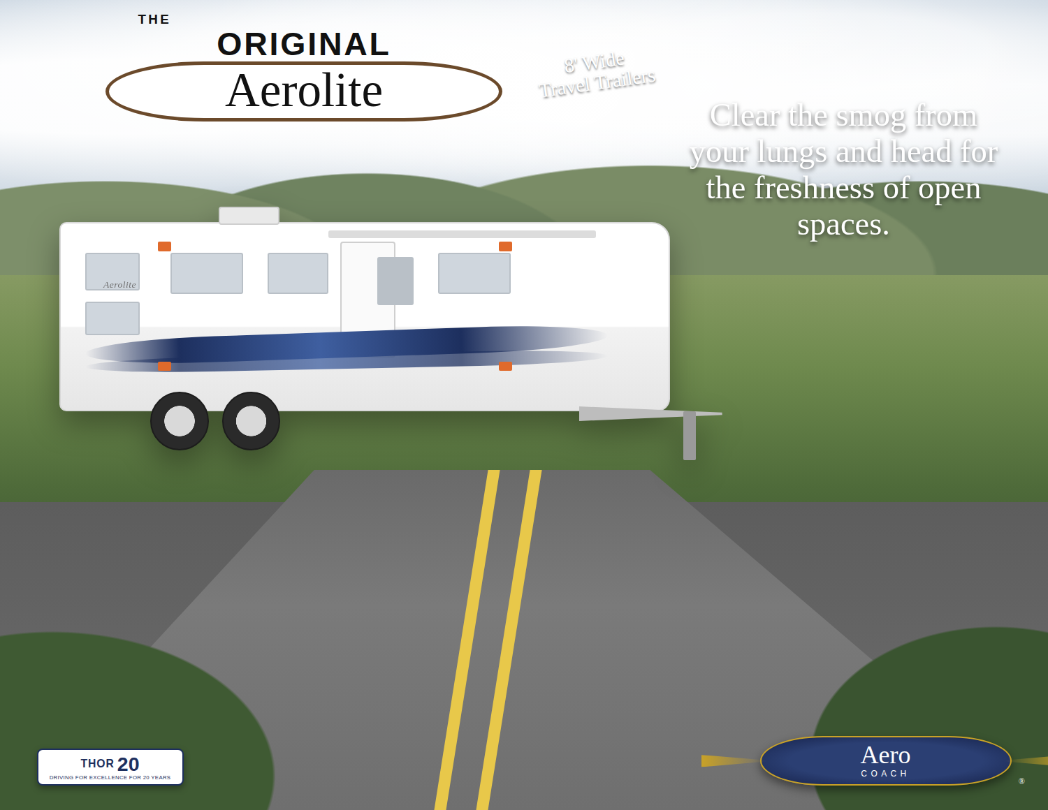Aerolite
THE
ORIGINAL
Aerolite
8' Wide
Travel Trailers
Clear the smog from your lungs and head for the freshness of open spaces.
THOR 20
Driving for Excellence for 20 Years
Aero
COACH
®
The Original Aerolite 8' Wide Travel Trailers. Clear the smog from your lungs and head for the freshness of open spaces. Thor — Driving for Excellence for 20 Years. Aero Coach.